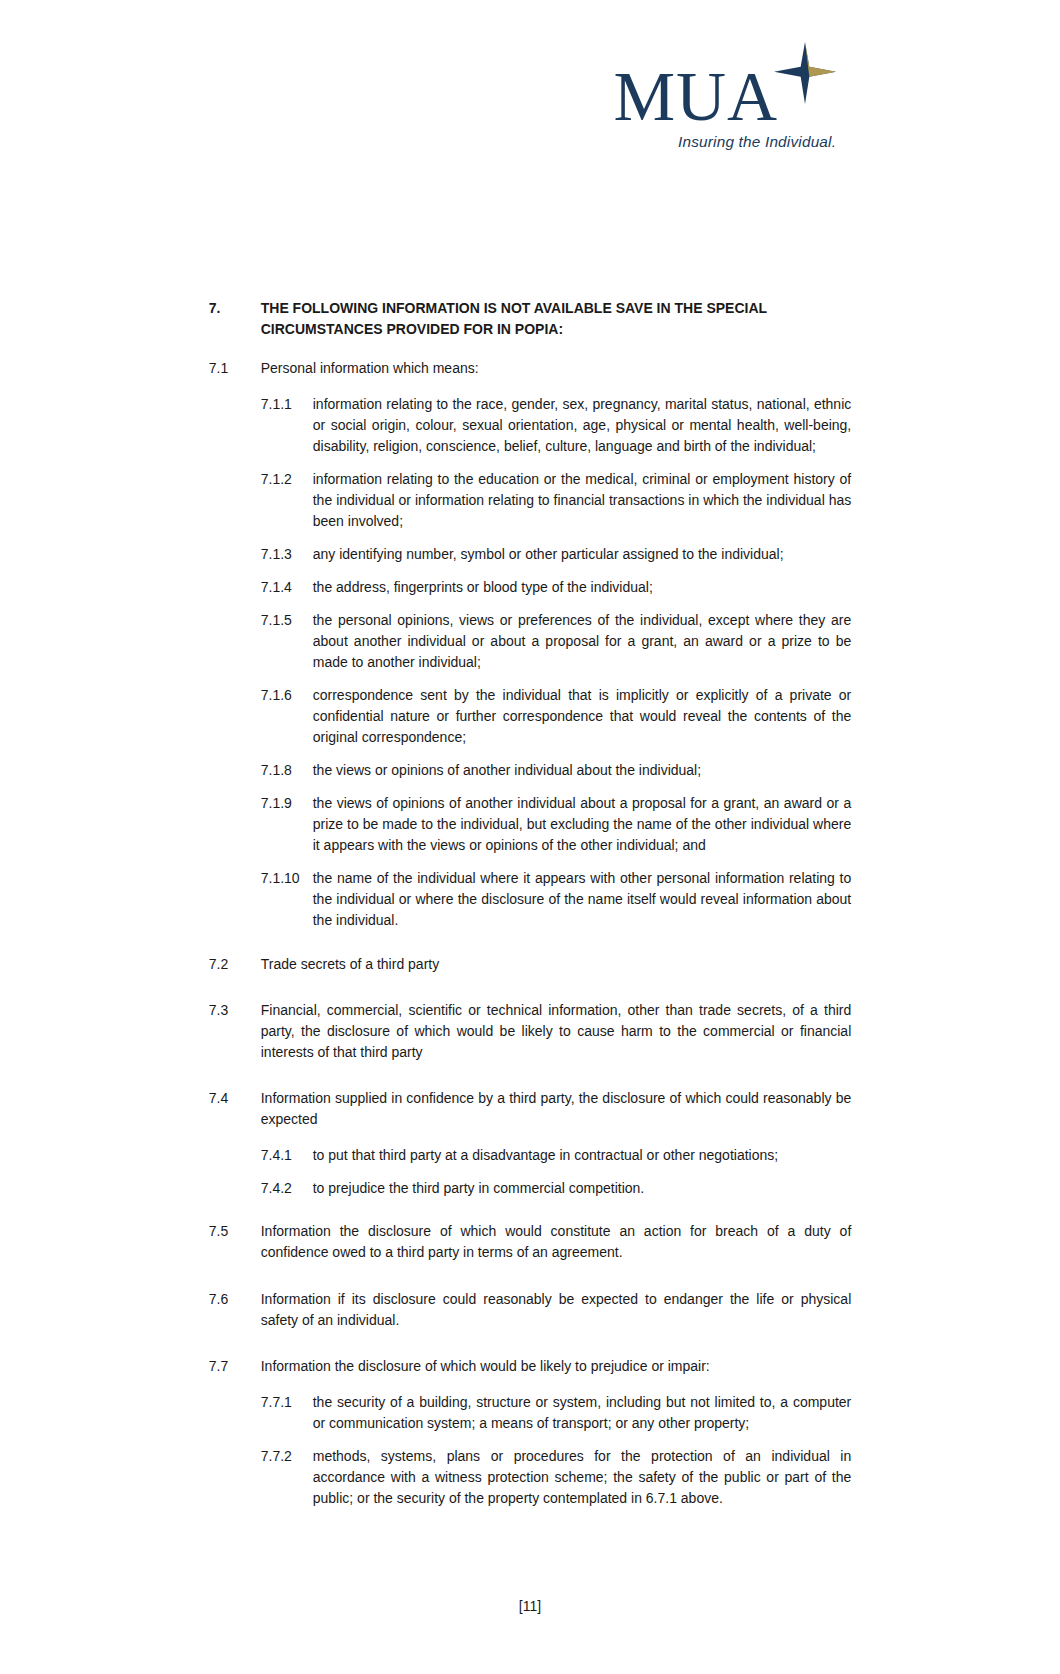MUA
Insuring the Individual.
7. The following information is not available save in the special circumstances provided for in POPIA:
7.1 Personal information which means:
7.1.1 information relating to the race, gender, sex, pregnancy, marital status, national, ethnic or social origin, colour, sexual orientation, age, physical or mental health, well-being, disability, religion, conscience, belief, culture, language and birth of the individual;
7.1.2 information relating to the education or the medical, criminal or employment history of the individual or information relating to financial transactions in which the individual has been involved;
7.1.3 any identifying number, symbol or other particular assigned to the individual;
7.1.4 the address, fingerprints or blood type of the individual;
7.1.5 the personal opinions, views or preferences of the individual, except where they are about another individual or about a proposal for a grant, an award or a prize to be made to another individual;
7.1.6 correspondence sent by the individual that is implicitly or explicitly of a private or confidential nature or further correspondence that would reveal the contents of the original correspondence;
7.1.8 the views or opinions of another individual about the individual;
7.1.9 the views of opinions of another individual about a proposal for a grant, an award or a prize to be made to the individual, but excluding the name of the other individual where it appears with the views or opinions of the other individual; and
7.1.10 the name of the individual where it appears with other personal information relating to the individual or where the disclosure of the name itself would reveal information about the individual.
7.2 Trade secrets of a third party
7.3 Financial, commercial, scientific or technical information, other than trade secrets, of a third party, the disclosure of which would be likely to cause harm to the commercial or financial interests of that third party
7.4 Information supplied in confidence by a third party, the disclosure of which could reasonably be expected
7.4.1 to put that third party at a disadvantage in contractual or other negotiations;
7.4.2 to prejudice the third party in commercial competition.
7.5 Information the disclosure of which would constitute an action for breach of a duty of confidence owed to a third party in terms of an agreement.
7.6 Information if its disclosure could reasonably be expected to endanger the life or physical safety of an individual.
7.7 Information the disclosure of which would be likely to prejudice or impair:
7.7.1 the security of a building, structure or system, including but not limited to, a computer or communication system; a means of transport; or any other property;
7.7.2 methods, systems, plans or procedures for the protection of an individual in accordance with a witness protection scheme; the safety of the public or part of the public; or the security of the property contemplated in 6.7.1 above.
[11]